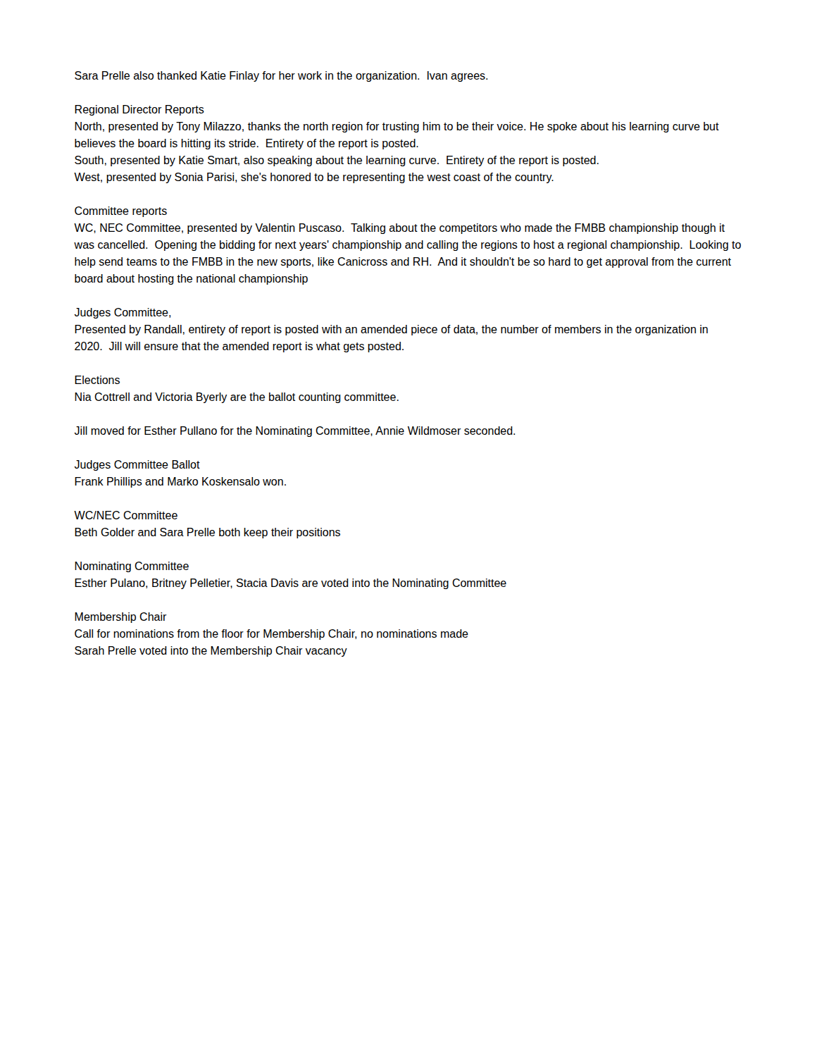Sara Prelle also thanked Katie Finlay for her work in the organization. Ivan agrees.
Regional Director Reports
North, presented by Tony Milazzo, thanks the north region for trusting him to be their voice. He spoke about his learning curve but believes the board is hitting its stride. Entirety of the report is posted.
South, presented by Katie Smart, also speaking about the learning curve. Entirety of the report is posted.
West, presented by Sonia Parisi, she's honored to be representing the west coast of the country.
Committee reports
WC, NEC Committee, presented by Valentin Puscaso. Talking about the competitors who made the FMBB championship though it was cancelled. Opening the bidding for next years' championship and calling the regions to host a regional championship. Looking to help send teams to the FMBB in the new sports, like Canicross and RH. And it shouldn't be so hard to get approval from the current board about hosting the national championship
Judges Committee,
Presented by Randall, entirety of report is posted with an amended piece of data, the number of members in the organization in 2020. Jill will ensure that the amended report is what gets posted.
Elections
Nia Cottrell and Victoria Byerly are the ballot counting committee.
Jill moved for Esther Pullano for the Nominating Committee, Annie Wildmoser seconded.
Judges Committee Ballot
Frank Phillips and Marko Koskensalo won.
WC/NEC Committee
Beth Golder and Sara Prelle both keep their positions
Nominating Committee
Esther Pulano, Britney Pelletier, Stacia Davis are voted into the Nominating Committee
Membership Chair
Call for nominations from the floor for Membership Chair, no nominations made
Sarah Prelle voted into the Membership Chair vacancy